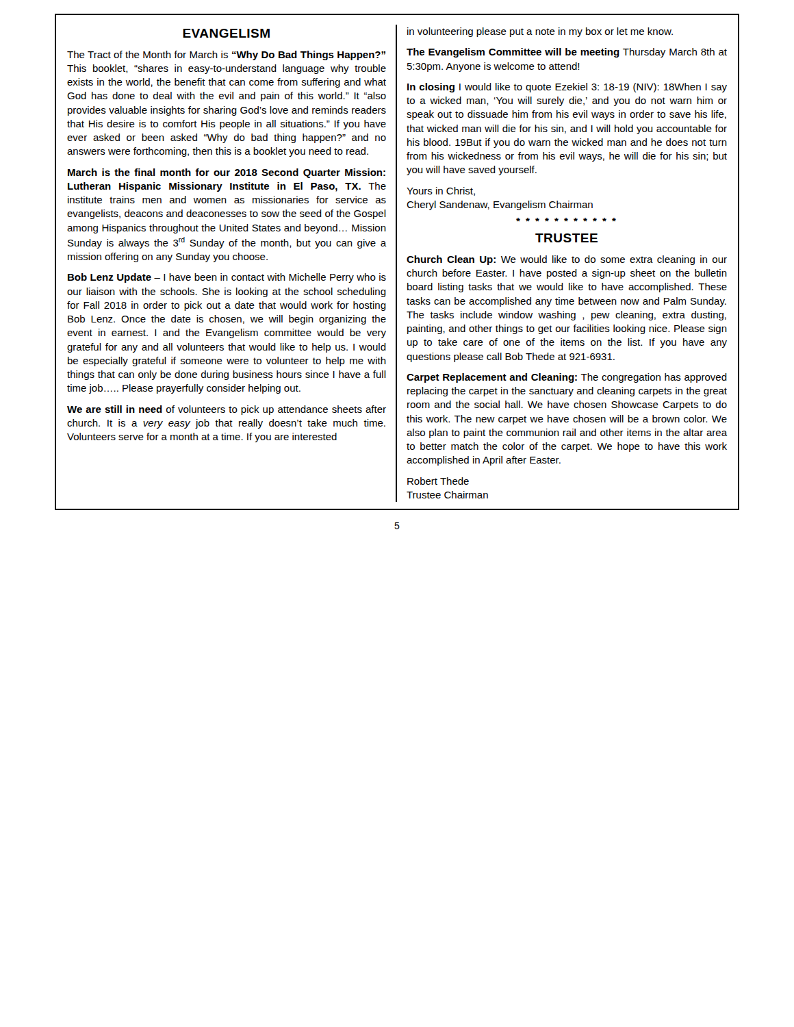EVANGELISM
The Tract of the Month for March is “Why Do Bad Things Happen?” This booklet, “shares in easy-to-understand language why trouble exists in the world, the benefit that can come from suffering and what God has done to deal with the evil and pain of this world.” It “also provides valuable insights for sharing God’s love and reminds readers that His desire is to comfort His people in all situations.” If you have ever asked or been asked “Why do bad thing happen?” and no answers were forthcoming, then this is a booklet you need to read.
March is the final month for our 2018 Second Quarter Mission: Lutheran Hispanic Missionary Institute in El Paso, TX. The institute trains men and women as missionaries for service as evangelists, deacons and deaconesses to sow the seed of the Gospel among Hispanics throughout the United States and beyond… Mission Sunday is always the 3rd Sunday of the month, but you can give a mission offering on any Sunday you choose.
Bob Lenz Update – I have been in contact with Michelle Perry who is our liaison with the schools. She is looking at the school scheduling for Fall 2018 in order to pick out a date that would work for hosting Bob Lenz. Once the date is chosen, we will begin organizing the event in earnest. I and the Evangelism committee would be very grateful for any and all volunteers that would like to help us. I would be especially grateful if someone were to volunteer to help me with things that can only be done during business hours since I have a full time job….. Please prayerfully consider helping out.
We are still in need of volunteers to pick up attendance sheets after church. It is a very easy job that really doesn’t take much time. Volunteers serve for a month at a time. If you are interested
in volunteering please put a note in my box or let me know.
The Evangelism Committee will be meeting Thursday March 8th at 5:30pm. Anyone is welcome to attend!
In closing I would like to quote Ezekiel 3: 18-19 (NIV): 18When I say to a wicked man, ‘You will surely die,’ and you do not warn him or speak out to dissuade him from his evil ways in order to save his life, that wicked man will die for his sin, and I will hold you accountable for his blood. 19But if you do warn the wicked man and he does not turn from his wickedness or from his evil ways, he will die for his sin; but you will have saved yourself.
Yours in Christ,
Cheryl Sandenaw, Evangelism Chairman
* * * * * * * * * * *
TRUSTEE
Church Clean Up: We would like to do some extra cleaning in our church before Easter. I have posted a sign-up sheet on the bulletin board listing tasks that we would like to have accomplished. These tasks can be accomplished any time between now and Palm Sunday. The tasks include window washing , pew cleaning, extra dusting, painting, and other things to get our facilities looking nice. Please sign up to take care of one of the items on the list. If you have any questions please call Bob Thede at 921-6931.
Carpet Replacement and Cleaning: The congregation has approved replacing the carpet in the sanctuary and cleaning carpets in the great room and the social hall. We have chosen Showcase Carpets to do this work. The new carpet we have chosen will be a brown color. We also plan to paint the communion rail and other items in the altar area to better match the color of the carpet. We hope to have this work accomplished in April after Easter.
Robert Thede
Trustee Chairman
5